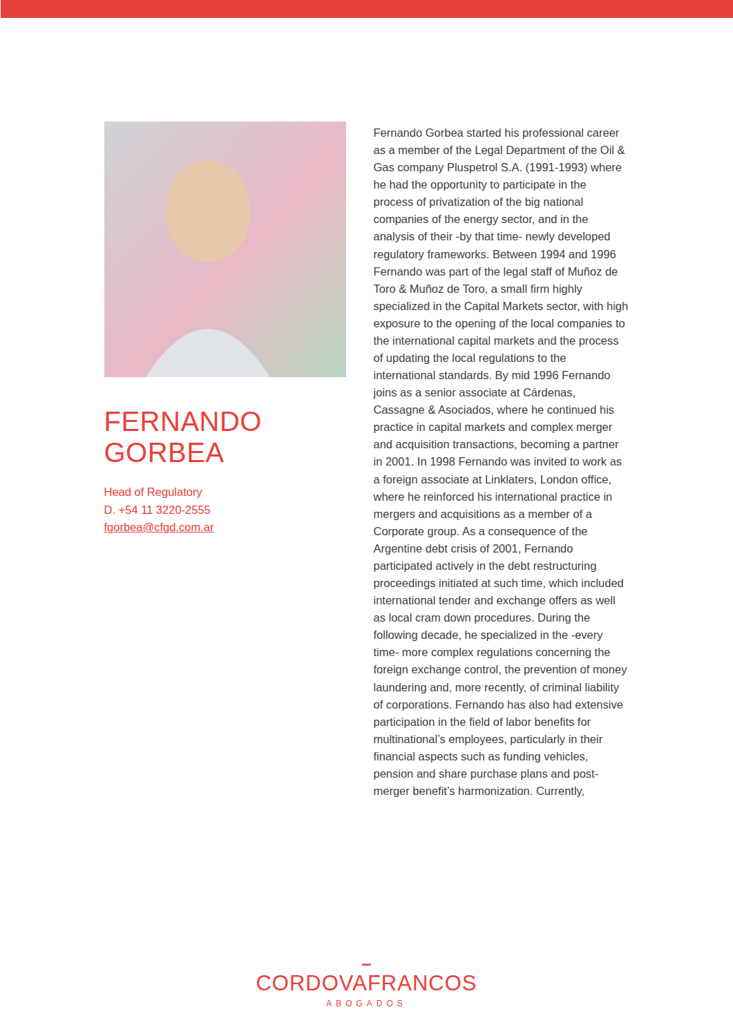Fernando Gorbea
Head of Regulatory
D. +54 11 3220-2555
fgorbea@cfgd.com.ar
Fernando Gorbea started his professional career as a member of the Legal Department of the Oil & Gas company Pluspetrol S.A. (1991-1993) where he had the opportunity to participate in the process of privatization of the big national companies of the energy sector, and in the analysis of their -by that time- newly developed regulatory frameworks. Between 1994 and 1996 Fernando was part of the legal staff of Muñoz de Toro & Muñoz de Toro, a small firm highly specialized in the Capital Markets sector, with high exposure to the opening of the local companies to the international capital markets and the process of updating the local regulations to the international standards. By mid 1996 Fernando joins as a senior associate at Cárdenas, Cassagne & Asociados, where he continued his practice in capital markets and complex merger and acquisition transactions, becoming a partner in 2001. In 1998 Fernando was invited to work as a foreign associate at Linklaters, London office, where he reinforced his international practice in mergers and acquisitions as a member of a Corporate group. As a consequence of the Argentine debt crisis of 2001, Fernando participated actively in the debt restructuring proceedings initiated at such time, which included international tender and exchange offers as well as local cram down procedures. During the following decade, he specialized in the -every time- more complex regulations concerning the foreign exchange control, the prevention of money laundering and, more recently, of criminal liability of corporations. Fernando has also had extensive participation in the field of labor benefits for multinational’s employees, particularly in their financial aspects such as funding vehicles, pension and share purchase plans and post-merger benefit’s harmonization. Currently,
–
CORDOVAFRANCOS
ABOGADOS